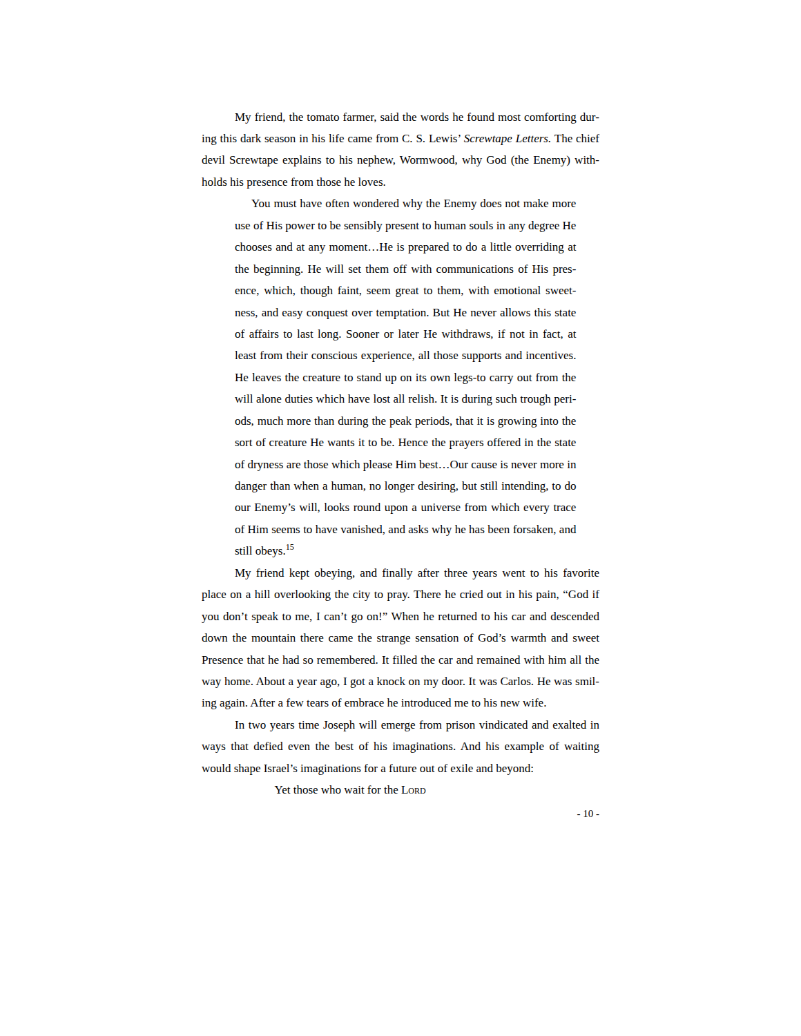My friend, the tomato farmer, said the words he found most comforting during this dark season in his life came from C. S. Lewis’ Screwtape Letters. The chief devil Screwtape explains to his nephew, Wormwood, why God (the Enemy) withholds his presence from those he loves.
You must have often wondered why the Enemy does not make more use of His power to be sensibly present to human souls in any degree He chooses and at any moment…He is prepared to do a little overriding at the beginning. He will set them off with communications of His presence, which, though faint, seem great to them, with emotional sweetness, and easy conquest over temptation. But He never allows this state of affairs to last long. Sooner or later He withdraws, if not in fact, at least from their conscious experience, all those supports and incentives. He leaves the creature to stand up on its own legs-to carry out from the will alone duties which have lost all relish. It is during such trough periods, much more than during the peak periods, that it is growing into the sort of creature He wants it to be. Hence the prayers offered in the state of dryness are those which please Him best…Our cause is never more in danger than when a human, no longer desiring, but still intending, to do our Enemy’s will, looks round upon a universe from which every trace of Him seems to have vanished, and asks why he has been forsaken, and still obeys.15
My friend kept obeying, and finally after three years went to his favorite place on a hill overlooking the city to pray. There he cried out in his pain, “God if you don’t speak to me, I can’t go on!” When he returned to his car and descended down the mountain there came the strange sensation of God’s warmth and sweet Presence that he had so remembered. It filled the car and remained with him all the way home. About a year ago, I got a knock on my door. It was Carlos. He was smiling again. After a few tears of embrace he introduced me to his new wife.
In two years time Joseph will emerge from prison vindicated and exalted in ways that defied even the best of his imaginations. And his example of waiting would shape Israel’s imaginations for a future out of exile and beyond:
Yet those who wait for the Lord
- 10 -